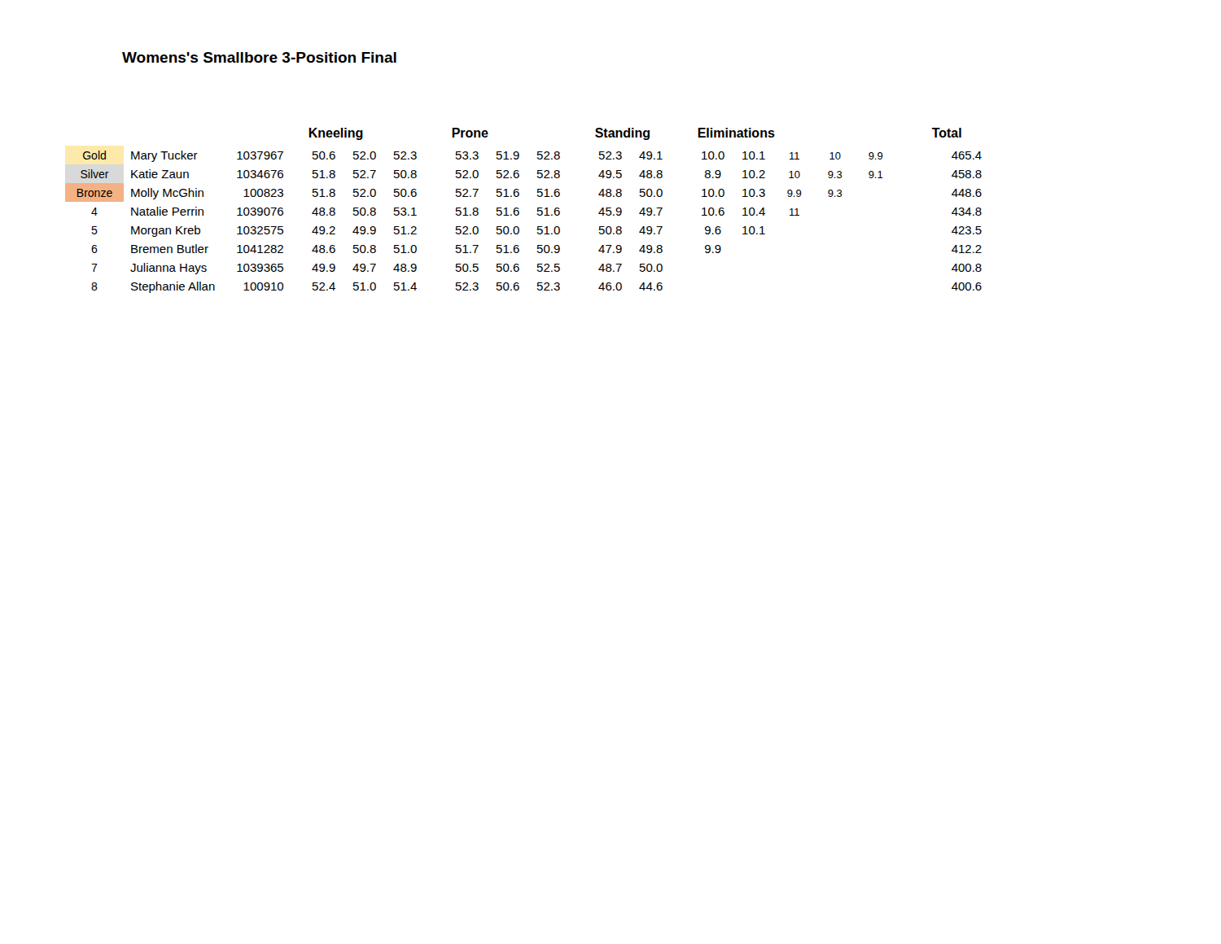Womens's Smallbore 3-Position Final
| | | Kneeling | | Prone | | Standing | | Eliminations | | Total |
| --- | --- | --- | --- | --- | --- | --- | --- | --- | --- | --- |
| Gold | Mary Tucker | 1037967 | 50.6 | 52.0 | 52.3 | | 53.3 | 51.9 | 52.8 | | 52.3 | 49.1 | | 10.0 | 10.1 | 11 | 10 | 9.9 | | 465.4 |
| Silver | Katie Zaun | 1034676 | 51.8 | 52.7 | 50.8 | | 52.0 | 52.6 | 52.8 | | 49.5 | 48.8 | | 8.9 | 10.2 | 10 | 9.3 | 9.1 | | 458.8 |
| Bronze | Molly McGhin | 100823 | 51.8 | 52.0 | 50.6 | | 52.7 | 51.6 | 51.6 | | 48.8 | 50.0 | | 10.0 | 10.3 | 9.9 | 9.3 | | | 448.6 |
| 4 | Natalie Perrin | 1039076 | 48.8 | 50.8 | 53.1 | | 51.8 | 51.6 | 51.6 | | 45.9 | 49.7 | | 10.6 | 10.4 | 11 | | | | 434.8 |
| 5 | Morgan Kreb | 1032575 | 49.2 | 49.9 | 51.2 | | 52.0 | 50.0 | 51.0 | | 50.8 | 49.7 | | 9.6 | 10.1 | | | | | 423.5 |
| 6 | Bremen Butler | 1041282 | 48.6 | 50.8 | 51.0 | | 51.7 | 51.6 | 50.9 | | 47.9 | 49.8 | | 9.9 | | | | | | 412.2 |
| 7 | Julianna Hays | 1039365 | 49.9 | 49.7 | 48.9 | | 50.5 | 50.6 | 52.5 | | 48.7 | 50.0 | | | | | | | | 400.8 |
| 8 | Stephanie Allan | 100910 | 52.4 | 51.0 | 51.4 | | 52.3 | 50.6 | 52.3 | | 46.0 | 44.6 | | | | | | | | 400.6 |